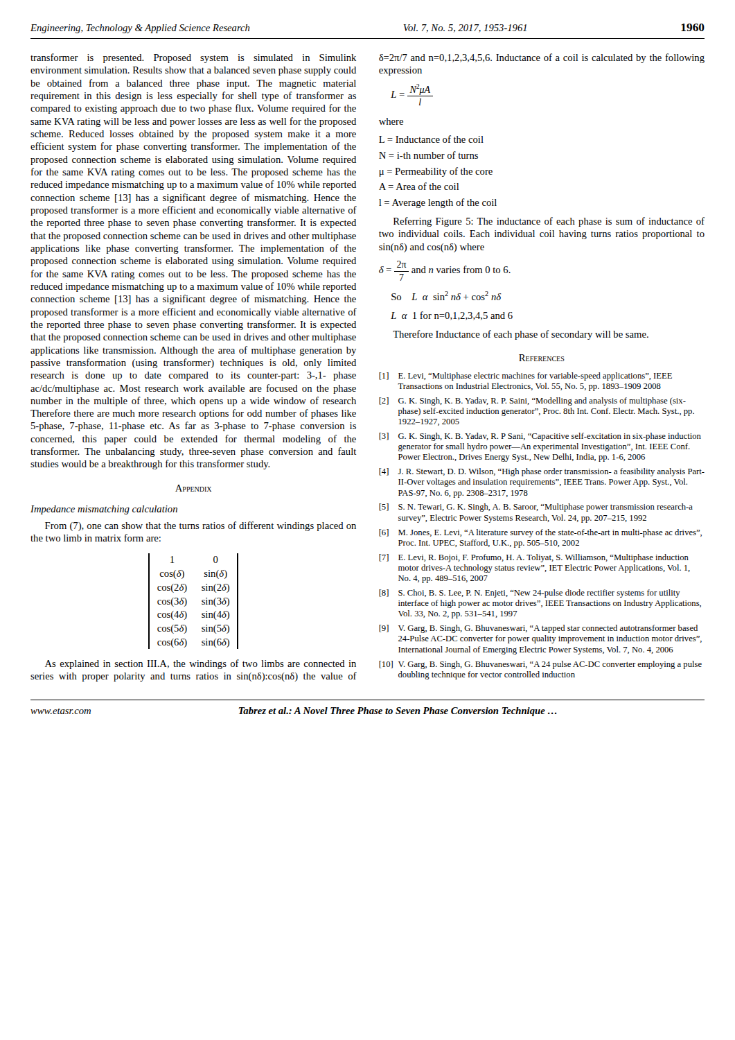Engineering, Technology & Applied Science Research
Vol. 7, No. 5, 2017, 1953-1961
1960
transformer is presented. Proposed system is simulated in Simulink environment simulation. Results show that a balanced seven phase supply could be obtained from a balanced three phase input. The magnetic material requirement in this design is less especially for shell type of transformer as compared to existing approach due to two phase flux. Volume required for the same KVA rating will be less and power losses are less as well for the proposed scheme. Reduced losses obtained by the proposed system make it a more efficient system for phase converting transformer. The implementation of the proposed connection scheme is elaborated using simulation. Volume required for the same KVA rating comes out to be less. The proposed scheme has the reduced impedance mismatching up to a maximum value of 10% while reported connection scheme [13] has a significant degree of mismatching. Hence the proposed transformer is a more efficient and economically viable alternative of the reported three phase to seven phase converting transformer. It is expected that the proposed connection scheme can be used in drives and other multiphase applications like phase converting transformer. The implementation of the proposed connection scheme is elaborated using simulation. Volume required for the same KVA rating comes out to be less. The proposed scheme has the reduced impedance mismatching up to a maximum value of 10% while reported connection scheme [13] has a significant degree of mismatching. Hence the proposed transformer is a more efficient and economically viable alternative of the reported three phase to seven phase converting transformer. It is expected that the proposed connection scheme can be used in drives and other multiphase applications like transmission. Although the area of multiphase generation by passive transformation (using transformer) techniques is old, only limited research is done up to date compared to its counter-part: 3-,1- phase ac/dc/multiphase ac. Most research work available are focused on the phase number in the multiple of three, which opens up a wide window of research Therefore there are much more research options for odd number of phases like 5-phase, 7-phase, 11-phase etc. As far as 3-phase to 7-phase conversion is concerned, this paper could be extended for thermal modeling of the transformer. The unbalancing study, three-seven phase conversion and fault studies would be a breakthrough for this transformer study.
Appendix
Impedance mismatching calculation
From (7), one can show that the turns ratios of different windings placed on the two limb in matrix form are:
| 1 | 0 |
| cos( δ ) | sin( δ ) |
| cos(2 δ ) | sin(2 δ ) |
| cos(3 δ ) | sin(3 δ ) |
| cos(4 δ ) | sin(4 δ ) |
| cos(5 δ ) | sin(5 δ ) |
| cos(6 δ ) | sin(6 δ ) |
As explained in section III.A, the windings of two limbs are connected in series with proper polarity and turns ratios in sin(nδ):cos(nδ) the value of δ=2π/7 and n=0,1,2,3,4,5,6. Inductance of a coil is calculated by the following expression
L = N2μA l
where
L = Inductance of the coil
N = i-th number of turns
μ = Permeability of the core
A = Area of the coil
l = Average length of the coil
Referring Figure 5: The inductance of each phase is sum of inductance of two individual coils. Each individual coil having turns ratios proportional to sin(nδ) and cos(nδ) where
δ = 2π 7 and n varies from 0 to 6.
So L α sin2 nδ + cos2 nδ
L α 1 for n=0,1,2,3,4,5 and 6
Therefore Inductance of each phase of secondary will be same.
References
E. Levi, “Multiphase electric machines for variable-speed applications”, IEEE Transactions on Industrial Electronics, Vol. 55, No. 5, pp. 1893–1909 2008
G. K. Singh, K. B. Yadav, R. P. Saini, “Modelling and analysis of multiphase (six-phase) self-excited induction generator”, Proc. 8th Int. Conf. Electr. Mach. Syst., pp. 1922–1927, 2005
G. K. Singh, K. B. Yadav, R. P Sani, “Capacitive self-excitation in six-phase induction generator for small hydro power—An experimental Investigation”, Int. IEEE Conf. Power Electron., Drives Energy Syst., New Delhi, India, pp. 1-6, 2006
J. R. Stewart, D. D. Wilson, “High phase order transmission- a feasibility analysis Part-II-Over voltages and insulation requirements”, IEEE Trans. Power App. Syst., Vol. PAS-97, No. 6, pp. 2308–2317, 1978
S. N. Tewari, G. K. Singh, A. B. Saroor, “Multiphase power transmission research-a survey”, Electric Power Systems Research, Vol. 24, pp. 207–215, 1992
M. Jones, E. Levi, “A literature survey of the state-of-the-art in multi-phase ac drives”, Proc. Int. UPEC, Stafford, U.K., pp. 505–510, 2002
E. Levi, R. Bojoi, F. Profumo, H. A. Toliyat, S. Williamson, “Multiphase induction motor drives-A technology status review”, IET Electric Power Applications, Vol. 1, No. 4, pp. 489–516, 2007
S. Choi, B. S. Lee, P. N. Enjeti, “New 24-pulse diode rectifier systems for utility interface of high power ac motor drives”, IEEE Transactions on Industry Applications, Vol. 33, No. 2, pp. 531–541, 1997
V. Garg, B. Singh, G. Bhuvaneswari, “A tapped star connected autotransformer based 24-Pulse AC-DC converter for power quality improvement in induction motor drives”, International Journal of Emerging Electric Power Systems, Vol. 7, No. 4, 2006
V. Garg, B. Singh, G. Bhuvaneswari, “A 24 pulse AC-DC converter employing a pulse doubling technique for vector controlled induction
www.etasr.com
Tabrez et al.: A Novel Three Phase to Seven Phase Conversion Technique …